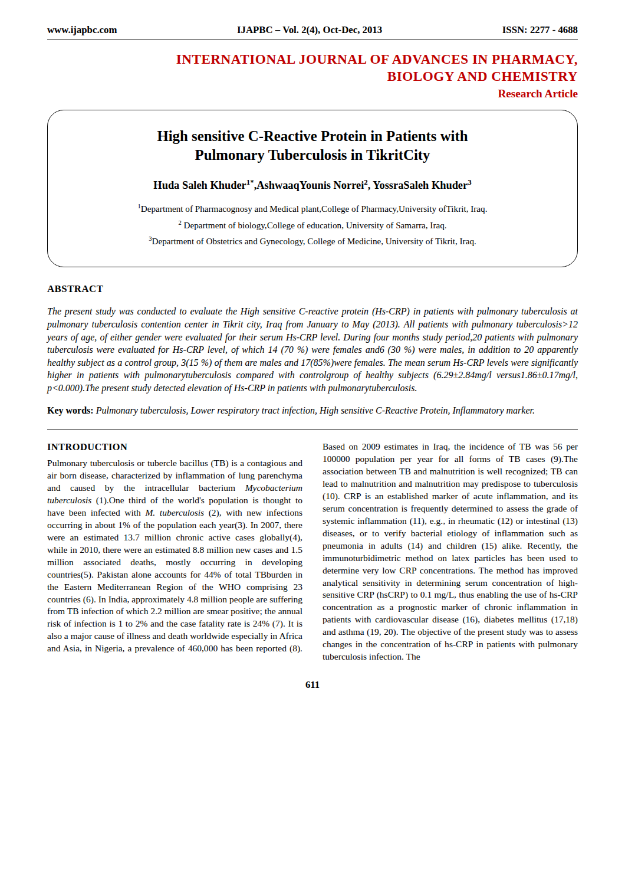www.ijapbc.com IJAPBC – Vol. 2(4), Oct-Dec, 2013 ISSN: 2277 - 4688
INTERNATIONAL JOURNAL OF ADVANCES IN PHARMACY,
BIOLOGY AND CHEMISTRY
Research Article
High sensitive C-Reactive Protein in Patients with
Pulmonary Tuberculosis in TikritCity
Huda Saleh Khuder1*,AshwaaqYounis Norrei2, YossraSaleh Khuder3
1Department of Pharmacognosy and Medical plant,College of Pharmacy,University ofTikrit, Iraq.
2 Department of biology,College of education, University of Samarra, Iraq.
3Department of Obstetrics and Gynecology, College of Medicine, University of Tikrit, Iraq.
ABSTRACT
The present study was conducted to evaluate the High sensitive C-reactive protein (Hs-CRP) in patients with pulmonary tuberculosis at pulmonary tuberculosis contention center in Tikrit city, Iraq from January to May (2013). All patients with pulmonary tuberculosis>12 years of age, of either gender were evaluated for their serum Hs-CRP level. During four months study period,20 patients with pulmonary tuberculosis were evaluated for Hs-CRP level, of which 14 (70 %) were females and6 (30 %) were males, in addition to 20 apparently healthy subject as a control group, 3(15 %) of them are males and 17(85%)were females. The mean serum Hs-CRP levels were significantly higher in patients with pulmonarytuberculosis compared with controlgroup of healthy subjects (6.29±2.84mg/l versus1.86±0.17mg/l, p<0.000).The present study detected elevation of Hs-CRP in patients with pulmonarytuberculosis.
Key words: Pulmonary tuberculosis, Lower respiratory tract infection, High sensitive C-Reactive Protein, Inflammatory marker.
INTRODUCTION
Pulmonary tuberculosis or tubercle bacillus (TB) is a contagious and air born disease, characterized by inflammation of lung parenchyma and caused by the intracellular bacterium Mycobacterium tuberculosis (1).One third of the world's population is thought to have been infected with M. tuberculosis (2), with new infections occurring in about 1% of the population each year(3). In 2007, there were an estimated 13.7 million chronic active cases globally(4), while in 2010, there were an estimated 8.8 million new cases and 1.5 million associated deaths, mostly occurring in developing countries(5). Pakistan alone accounts for 44% of total TBburden in the Eastern Mediterranean Region of the WHO comprising 23 countries (6). In India, approximately 4.8 million people are suffering from TB infection of which 2.2 million are smear positive; the annual risk of infection is 1 to 2% and the case fatality rate is 24% (7). It is also a major cause of illness and death worldwide especially in Africa and Asia, in Nigeria, a prevalence of 460,000 has been reported (8). Based on 2009 estimates in Iraq, the incidence of TB was 56 per 100000 population per year for all forms of TB cases (9).The association between TB and malnutrition is well recognized; TB can lead to malnutrition and malnutrition may predispose to tuberculosis (10). CRP is an established marker of acute inflammation, and its serum concentration is frequently determined to assess the grade of systemic inflammation (11), e.g., in rheumatic (12) or intestinal (13) diseases, or to verify bacterial etiology of inflammation such as pneumonia in adults (14) and children (15) alike. Recently, the immunoturbidimetric method on latex particles has been used to determine very low CRP concentrations. The method has improved analytical sensitivity in determining serum concentration of high-sensitive CRP (hsCRP) to 0.1 mg/L, thus enabling the use of hs-CRP concentration as a prognostic marker of chronic inflammation in patients with cardiovascular disease (16), diabetes mellitus (17,18) and asthma (19, 20). The objective of the present study was to assess changes in the concentration of hs-CRP in patients with pulmonary tuberculosis infection. The
611